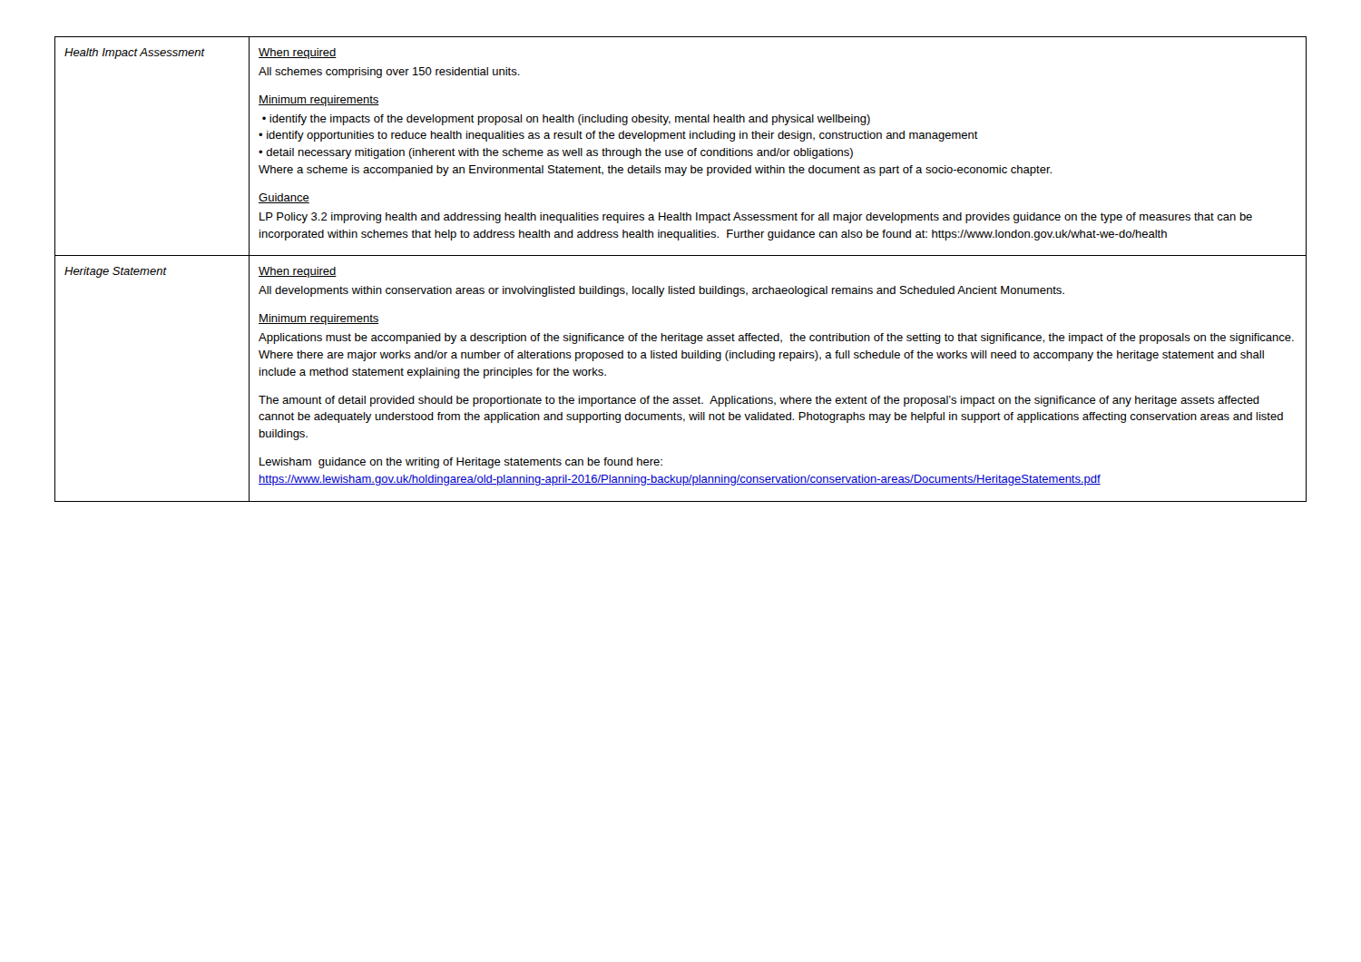| Health Impact Assessment | When required All schemes comprising over 150 residential units. Minimum requirements • identify the impacts of the development proposal on health (including obesity, mental health and physical wellbeing) • identify opportunities to reduce health inequalities as a result of the development including in their design, construction and management • detail necessary mitigation (inherent with the scheme as well as through the use of conditions and/or obligations) Where a scheme is accompanied by an Environmental Statement, the details may be provided within the document as part of a socio-economic chapter. Guidance LP Policy 3.2 improving health and addressing health inequalities requires a Health Impact Assessment for all major developments and provides guidance on the type of measures that can be incorporated within schemes that help to address health and address health inequalities. Further guidance can also be found at: https://www.london.gov.uk/what-we-do/health |
| Heritage Statement | When required All developments within conservation areas or involvinglisted buildings, locally listed buildings, archaeological remains and Scheduled Ancient Monuments. Minimum requirements Applications must be accompanied by a description of the significance of the heritage asset affected, the contribution of the setting to that significance, the impact of the proposals on the significance. Where there are major works and/or a number of alterations proposed to a listed building (including repairs), a full schedule of the works will need to accompany the heritage statement and shall include a method statement explaining the principles for the works. The amount of detail provided should be proportionate to the importance of the asset. Applications, where the extent of the proposal’s impact on the significance of any heritage assets affected cannot be adequately understood from the application and supporting documents, will not be validated. Photographs may be helpful in support of applications affecting conservation areas and listed buildings. Lewisham guidance on the writing of Heritage statements can be found here: https://www.lewisham.gov.uk/holdingarea/old-planning-april-2016/Planning-backup/planning/conservation/conservation-areas/Documents/HeritageStatements.pdf |